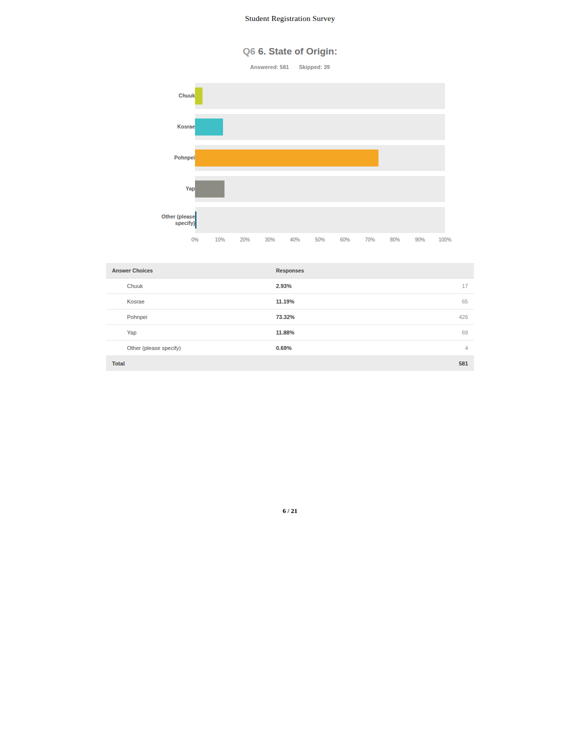Student Registration Survey
Q6 6. State of Origin:
Answered: 581 Skipped: 39
| Chuuk | |
| Kosrae | |
| Pohnpei | |
| Yap | |
| Other (please specify) | |
0% 10% 20% 30% 40% 50% 60% 70% 80% 90% 100%
| Answer Choices | Responses |
| --- | --- |
| Chuuk | 2.93% | 17 |
| Kosrae | 11.19% | 65 |
| Pohnpei | 73.32% | 426 |
| Yap | 11.88% | 69 |
| Other (please specify) | 0.69% | 4 |
| Total | | 581 |
6 / 21